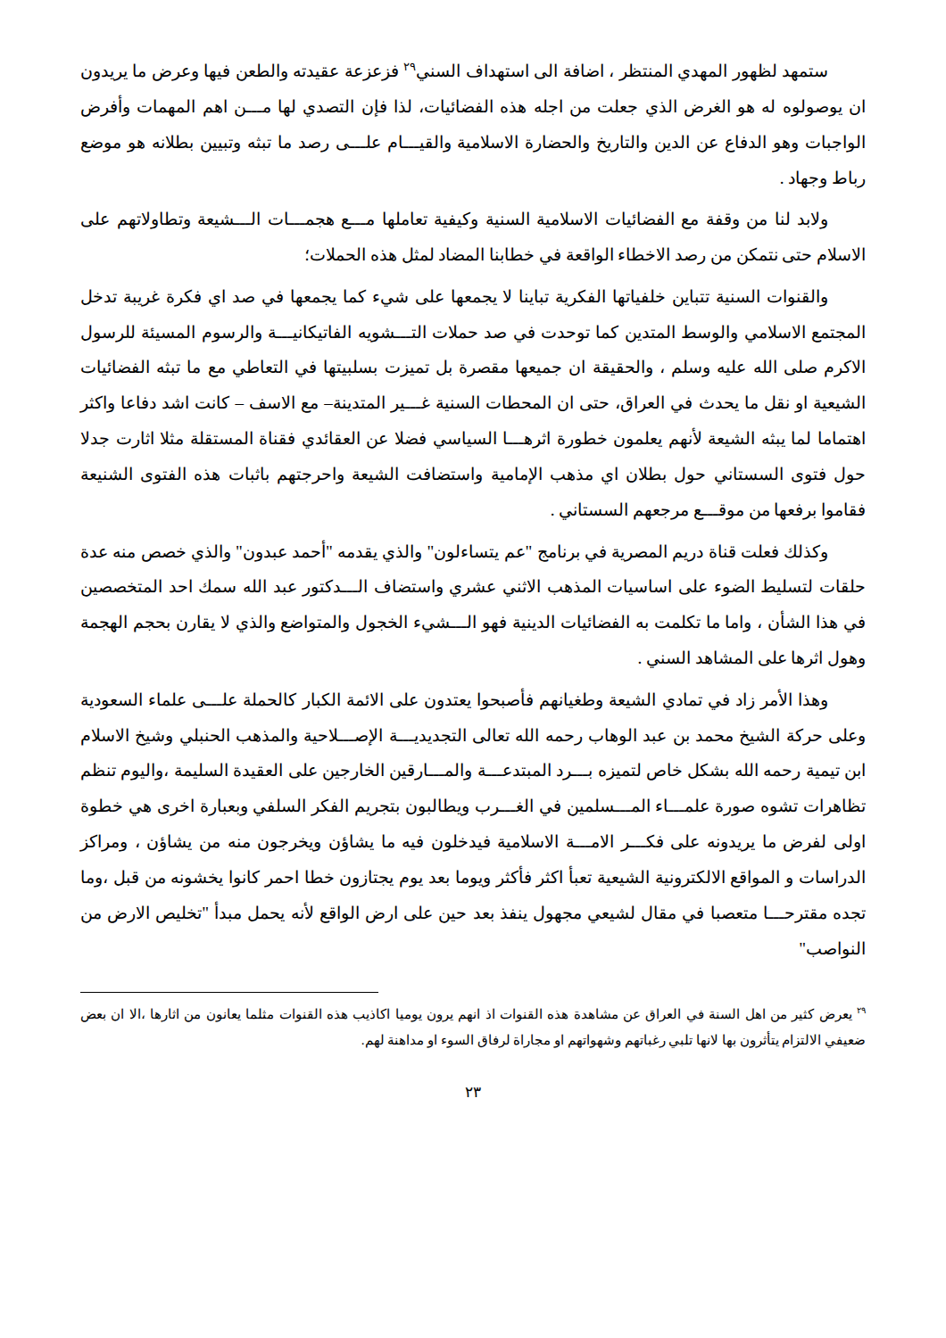ستمهد لظهور المهدي المنتظر ، اضافة الى استهداف السني٢٩ فزعزعة عقيدته والطعن فيها وعرض ما يريدون ان يوصولوه له هو الغرض الذي جعلت من اجله هذه الفضائيات، لذا فإن التصدي لها مـــن اهم المهمات وأفرض الواجبات وهو الدفاع عن الدين والتاريخ والحضارة الاسلامية والقيـــام علـــى رصد ما تبثه وتبيين بطلانه هو موضع رباط وجهاد .
ولابد لنا من وقفة مع الفضائيات الاسلامية السنية وكيفية تعاملها مـــع هجمـــات الـــشيعة وتطاولاتهم على الاسلام حتى نتمكن من رصد الاخطاء الواقعة في خطابنا المضاد لمثل هذه الحملات؛
والقنوات السنية تتباين خلفياتها الفكرية تباينا لا يجمعها على شيء كما يجمعها في صد اي فكرة غريبة تدخل المجتمع الاسلامي والوسط المتدين كما توحدت في صد حملات التـــشويه الفاتيكانيـــة والرسوم المسيئة للرسول الاكرم صلى الله عليه وسلم ، والحقيقة ان جميعها مقصرة بل تميزت بسلبيتها في التعاطي مع ما تبثه الفضائيات الشيعية او نقل ما يحدث في العراق، حتى ان المحطات السنية غـــير المتدينة– مع الاسف – كانت اشد دفاعا واكثر اهتماما لما يبثه الشيعة لأنهم يعلمون خطورة اثرهـــا السياسي فضلا عن العقائدي فقناة المستقلة مثلا اثارت جدلا حول فتوى السستاني حول بطلان اي مذهب الإمامية واستضافت الشيعة واحرجتهم باثبات هذه الفتوى الشنيعة فقاموا برفعها من موقـــع مرجعهم السستاني .
وكذلك فعلت قناة دريم المصرية في برنامج "عم يتساءلون" والذي يقدمه "أحمد عبدون" والذي خصص منه عدة حلقات لتسليط الضوء على اساسيات المذهب الاثني عشري واستضاف الـــدكتور عبد الله سمك احد المتخصصين في هذا الشأن ، واما ما تكلمت به الفضائيات الدينية فهو الـــشيء الخجول والمتواضع والذي لا يقارن بحجم الهجمة وهول اثرها على المشاهد السني .
وهذا الأمر زاد في تمادي الشيعة وطغيانهم فأصبحوا يعتدون على الائمة الكبار كالحملة علـــى علماء السعودية وعلى حركة الشيخ محمد بن عبد الوهاب رحمه الله تعالى التجديديـــة الإصـــلاحية والمذهب الحنبلي وشيخ الاسلام ابن تيمية رحمه الله بشكل خاص لتميزه بـــرد المبتدعـــة والمـــارقين الخارجين على العقيدة السليمة ،واليوم تنظم تظاهرات تشوه صورة علمـــاء المـــسلمين في الغـــرب ويطالبون بتجريم الفكر السلفي وبعبارة اخرى هي خطوة اولى لفرض ما يريدونه على فكـــر الامـــة الاسلامية فيدخلون فيه ما يشاؤن ويخرجون منه من يشاؤن ، ومراكز الدراسات و المواقع الالكترونية الشيعية تعبأ اكثر فأكثر ويوما بعد يوم يجتازون خطا احمر كانوا يخشونه من قبل ،وما تجده مقترحـــا متعصبا في مقال لشيعي مجهول ينفذ بعد حين على ارض الواقع لأنه يحمل مبدأ "تخليص الارض من النواصب"
٢٩ يعرض كثير من اهل السنة في العراق عن مشاهدة هذه القنوات اذ انهم يرون يوميا اكاذيب هذه القنوات مثلما يعانون من اثارها ،الا ان بعض ضعيفي الالتزام يتأثرون بها لانها تلبي رغباتهم وشهواتهم او مجاراة لرفاق السوء او مداهنة لهم.
٢٣